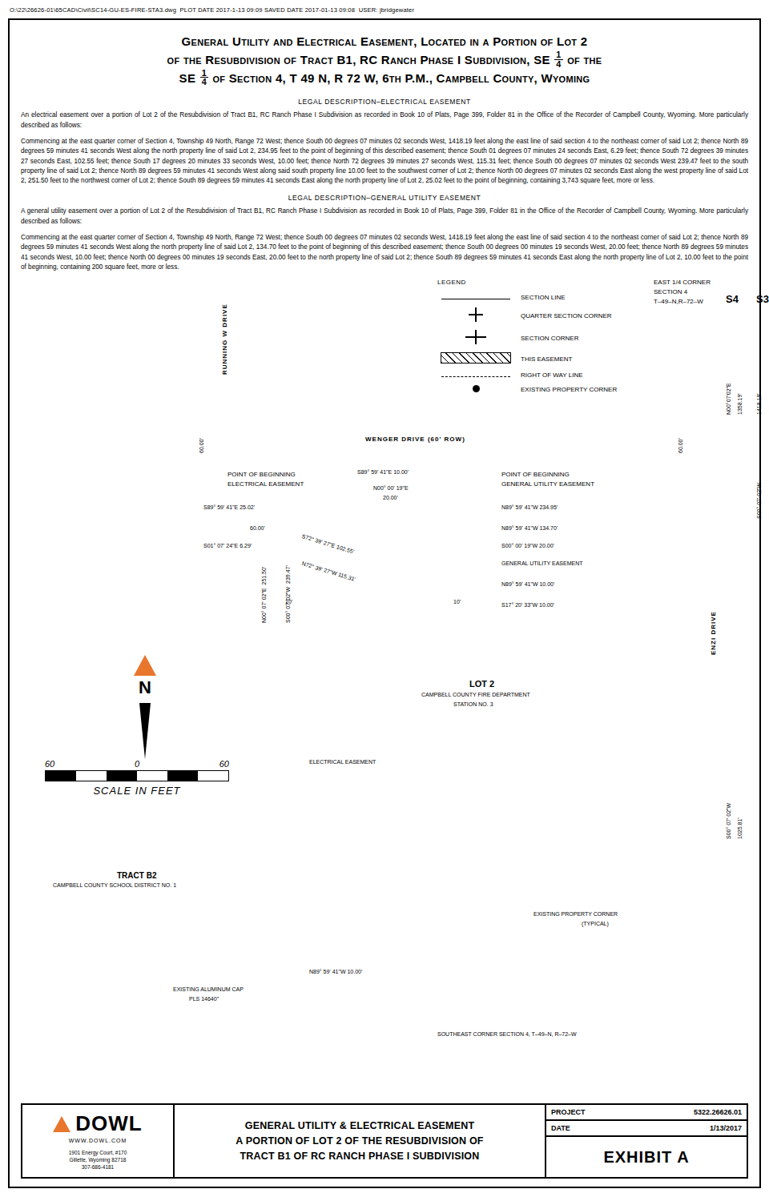O:\22\26626-01\65CAD\Civil\SC14-GU-ES-FIRE-STA3.dwg PLOT DATE 2017-1-13 09:09 SAVED DATE 2017-01-13 09:08 USER: jbridgewater
General Utility and Electrical Easement, Located in a Portion of Lot 2
of the Resubdivision of Tract B1, RC Ranch Phase I Subdivision, SE 14 of the
SE 14 of Section 4, T 49 N, R 72 W, 6th P.M., Campbell County, Wyoming
LEGAL DESCRIPTION–ELECTRICAL EASEMENT
An electrical easement over a portion of Lot 2 of the Resubdivision of Tract B1, RC Ranch Phase I Subdivision as recorded in Book 10 of Plats, Page 399, Folder 81 in the Office of the Recorder of Campbell County, Wyoming. More particularly described as follows:
Commencing at the east quarter corner of Section 4, Township 49 North, Range 72 West; thence South 00 degrees 07 minutes 02 seconds West, 1418.19 feet along the east line of said section 4 to the northeast corner of said Lot 2; thence North 89 degrees 59 minutes 41 seconds West along the north property line of said Lot 2, 234.95 feet to the point of beginning of this described easement; thence South 01 degrees 07 minutes 24 seconds East, 6.29 feet; thence South 72 degrees 39 minutes 27 seconds East, 102.55 feet; thence South 17 degrees 20 minutes 33 seconds West, 10.00 feet; thence North 72 degrees 39 minutes 27 seconds West, 115.31 feet; thence South 00 degrees 07 minutes 02 seconds West 239.47 feet to the south property line of said Lot 2; thence North 89 degrees 59 minutes 41 seconds West along said south property line 10.00 feet to the southwest corner of Lot 2; thence North 00 degrees 07 minutes 02 seconds East along the west property line of said Lot 2, 251.50 feet to the northwest corner of Lot 2; thence South 89 degrees 59 minutes 41 seconds East along the north property line of Lot 2, 25.02 feet to the point of beginning, containing 3,743 square feet, more or less.
LEGAL DESCRIPTION–GENERAL UTILITY EASEMENT
A general utility easement over a portion of Lot 2 of the Resubdivision of Tract B1, RC Ranch Phase I Subdivision as recorded in Book 10 of Plats, Page 399, Folder 81 in the Office of the Recorder of Campbell County, Wyoming. More particularly described as follows:
Commencing at the east quarter corner of Section 4, Township 49 North, Range 72 West; thence South 00 degrees 07 minutes 02 seconds West, 1418.19 feet along the east line of said section 4 to the northeast corner of said Lot 2; thence North 89 degrees 59 minutes 41 seconds West along the north property line of said Lot 2, 134.70 feet to the point of beginning of this described easement; thence South 00 degrees 00 minutes 19 seconds West, 20.00 feet; thence North 89 degrees 59 minutes 41 seconds West, 10.00 feet; thence North 00 degrees 00 minutes 19 seconds East, 20.00 feet to the north property line of said Lot 2; thence South 89 degrees 59 minutes 41 seconds East along the north property line of Lot 2, 10.00 feet to the point of beginning, containing 200 square feet, more or less.
LEGEND
| | SECTION LINE |
| | QUARTER SECTION CORNER |
| | SECTION CORNER |
| | THIS EASEMENT |
| | RIGHT OF WAY LINE |
| | EXISTING PROPERTY CORNER |
EAST 1/4 CORNER
SECTION 4
T–49–N,R–72–W
S4
S3
N00°07'02"E
1358.19'
1418.19'
S00° 07' 02"W
S00° 07' 02"W
1025.81'
RUNNING W DRIVE
WENGER DRIVE (60' ROW)
ENZI DRIVE
60.00'
60.00'
POINT OF BEGINNING
ELECTRICAL EASEMENT
POINT OF BEGINNING
GENERAL UTILITY EASEMENT
S89° 59' 41"E 10.00'
N00° 00' 19"E
20.00'
S89° 59' 41"E 25.02'
N89° 59' 41"W 234.95'
60.00'
N89° 59' 41"W 134.70'
S01° 07' 24"E 6.29'
S00° 00' 19"W 20.00'
GENERAL UTILITY EASEMENT
N89° 59' 41"W 10.00'
S17° 20' 33"W 10.00'
S72° 39' 27"E 102.55'
N72° 39' 27"W 115.31'
10'
10'
S00° 07' 02"W 239.47'
N00° 07' 02"E 251.50'
LOT 2
CAMPBELL COUNTY FIRE DEPARTMENT
STATION NO. 3
ELECTRICAL EASEMENT
TRACT B2
CAMPBELL COUNTY SCHOOL DISTRICT NO. 1
EXISTING PROPERTY CORNER
(TYPICAL)
N89° 59' 41"W 10.00'
EXISTING ALUMINUM CAP
PLS 14640"
SOUTHEAST CORNER SECTION 4, T–49–N, R–72–W
N
60060
SCALE IN FEET
DOWL
WWW.DOWL.COM
1901 Energy Court, #170
Gillette, Wyoming 82718
307-686-4181
GENERAL UTILITY & ELECTRICAL EASEMENT
A PORTION OF LOT 2 OF THE RESUBDIVISION OF
TRACT B1 OF RC RANCH PHASE I SUBDIVISION
PROJECT
5322.26626.01
DATE
1/13/2017
EXHIBIT A